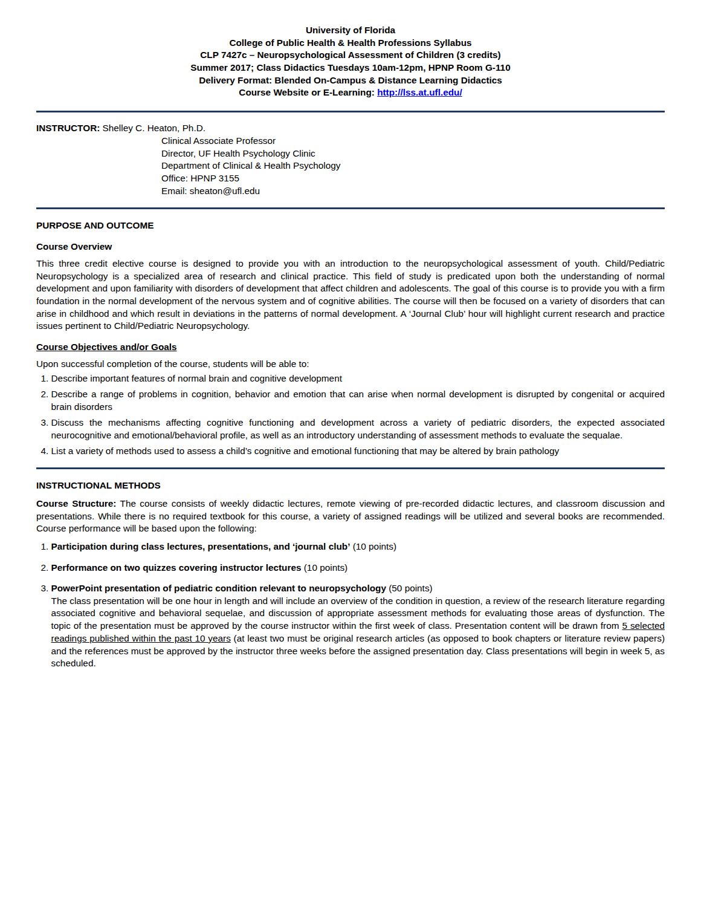University of Florida
College of Public Health & Health Professions Syllabus
CLP 7427c – Neuropsychological Assessment of Children (3 credits)
Summer 2017; Class Didactics Tuesdays 10am-12pm, HPNP Room G-110
Delivery Format: Blended On-Campus & Distance Learning Didactics
Course Website or E-Learning: http://lss.at.ufl.edu/
INSTRUCTOR: Shelley C. Heaton, Ph.D.
Clinical Associate Professor
Director, UF Health Psychology Clinic
Department of Clinical & Health Psychology
Office: HPNP 3155
Email: sheaton@ufl.edu
PURPOSE AND OUTCOME
Course Overview
This three credit elective course is designed to provide you with an introduction to the neuropsychological assessment of youth. Child/Pediatric Neuropsychology is a specialized area of research and clinical practice. This field of study is predicated upon both the understanding of normal development and upon familiarity with disorders of development that affect children and adolescents. The goal of this course is to provide you with a firm foundation in the normal development of the nervous system and of cognitive abilities. The course will then be focused on a variety of disorders that can arise in childhood and which result in deviations in the patterns of normal development. A ‘Journal Club’ hour will highlight current research and practice issues pertinent to Child/Pediatric Neuropsychology.
Course Objectives and/or Goals
Upon successful completion of the course, students will be able to:
Describe important features of normal brain and cognitive development
Describe a range of problems in cognition, behavior and emotion that can arise when normal development is disrupted by congenital or acquired brain disorders
Discuss the mechanisms affecting cognitive functioning and development across a variety of pediatric disorders, the expected associated neurocognitive and emotional/behavioral profile, as well as an introductory understanding of assessment methods to evaluate the sequalae.
List a variety of methods used to assess a child’s cognitive and emotional functioning that may be altered by brain pathology
INSTRUCTIONAL METHODS
Course Structure: The course consists of weekly didactic lectures, remote viewing of pre-recorded didactic lectures, and classroom discussion and presentations. While there is no required textbook for this course, a variety of assigned readings will be utilized and several books are recommended. Course performance will be based upon the following:
Participation during class lectures, presentations, and ‘journal club’ (10 points)
Performance on two quizzes covering instructor lectures (10 points)
PowerPoint presentation of pediatric condition relevant to neuropsychology (50 points)
The class presentation will be one hour in length and will include an overview of the condition in question, a review of the research literature regarding associated cognitive and behavioral sequelae, and discussion of appropriate assessment methods for evaluating those areas of dysfunction. The topic of the presentation must be approved by the course instructor within the first week of class. Presentation content will be drawn from 5 selected readings published within the past 10 years (at least two must be original research articles (as opposed to book chapters or literature review papers) and the references must be approved by the instructor three weeks before the assigned presentation day. Class presentations will begin in week 5, as scheduled.